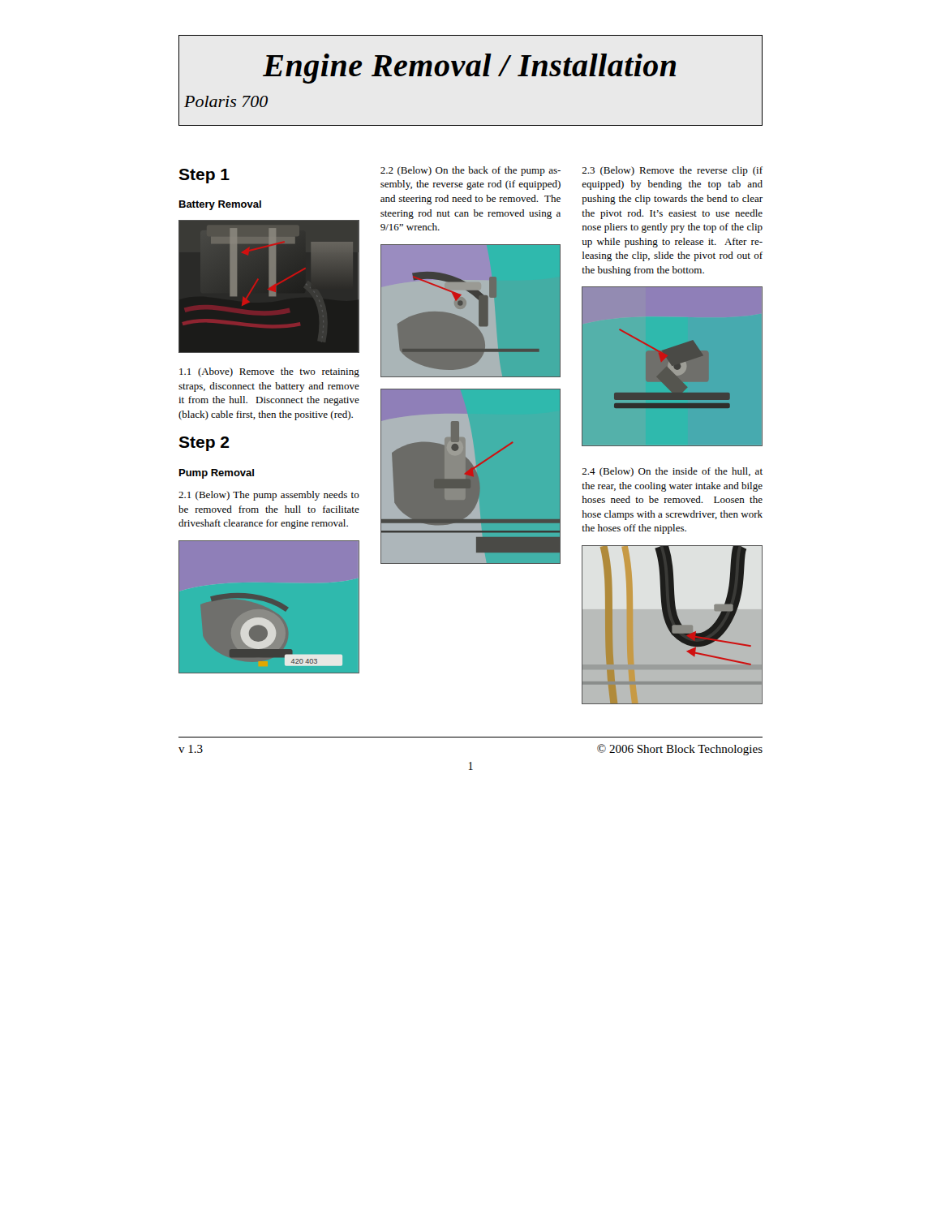Engine Removal / Installation
Polaris 700
Step 1
Battery Removal
1.1 (Above) Remove the two retaining straps, disconnect the battery and remove it from the hull. Disconnect the negative (black) cable first, then the positive (red).
Step 2
Pump Removal
2.1 (Below) The pump assembly needs to be removed from the hull to facilitate driveshaft clearance for engine removal.
420 403
2.2 (Below) On the back of the pump assembly, the reverse gate rod (if equipped) and steering rod need to be removed. The steering rod nut can be removed using a 9/16” wrench.
2.3 (Below) Remove the reverse clip (if equipped) by bending the top tab and pushing the clip towards the bend to clear the pivot rod. It’s easiest to use needle nose pliers to gently pry the top of the clip up while pushing to release it. After releasing the clip, slide the pivot rod out of the bushing from the bottom.
2.4 (Below) On the inside of the hull, at the rear, the cooling water intake and bilge hoses need to be removed. Loosen the hose clamps with a screwdriver, then work the hoses off the nipples.
v 1.3 © 2006 Short Block Technologies
1